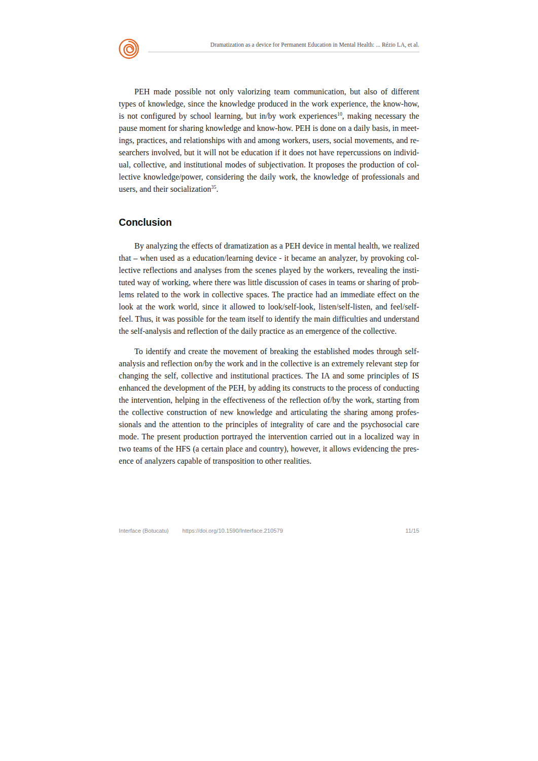Dramatization as a device for Permanent Education in Mental Health: ... Rézio LA, et al.
PEH made possible not only valorizing team communication, but also of different types of knowledge, since the knowledge produced in the work experience, the know-how, is not configured by school learning, but in/by work experiences10, making necessary the pause moment for sharing knowledge and know-how. PEH is done on a daily basis, in meetings, practices, and relationships with and among workers, users, social movements, and researchers involved, but it will not be education if it does not have repercussions on individual, collective, and institutional modes of subjectivation. It proposes the production of collective knowledge/power, considering the daily work, the knowledge of professionals and users, and their socialization35.
Conclusion
By analyzing the effects of dramatization as a PEH device in mental health, we realized that – when used as a education/learning device - it became an analyzer, by provoking collective reflections and analyses from the scenes played by the workers, revealing the instituted way of working, where there was little discussion of cases in teams or sharing of problems related to the work in collective spaces. The practice had an immediate effect on the look at the work world, since it allowed to look/self-look, listen/self-listen, and feel/self-feel. Thus, it was possible for the team itself to identify the main difficulties and understand the self-analysis and reflection of the daily practice as an emergence of the collective.
To identify and create the movement of breaking the established modes through self-analysis and reflection on/by the work and in the collective is an extremely relevant step for changing the self, collective and institutional practices. The IA and some principles of IS enhanced the development of the PEH, by adding its constructs to the process of conducting the intervention, helping in the effectiveness of the reflection of/by the work, starting from the collective construction of new knowledge and articulating the sharing among professionals and the attention to the principles of integrality of care and the psychosocial care mode. The present production portrayed the intervention carried out in a localized way in two teams of the HFS (a certain place and country), however, it allows evidencing the presence of analyzers capable of transposition to other realities.
Interface (Botucatu) https://doi.org/10.1590/Interface.210579
11/15